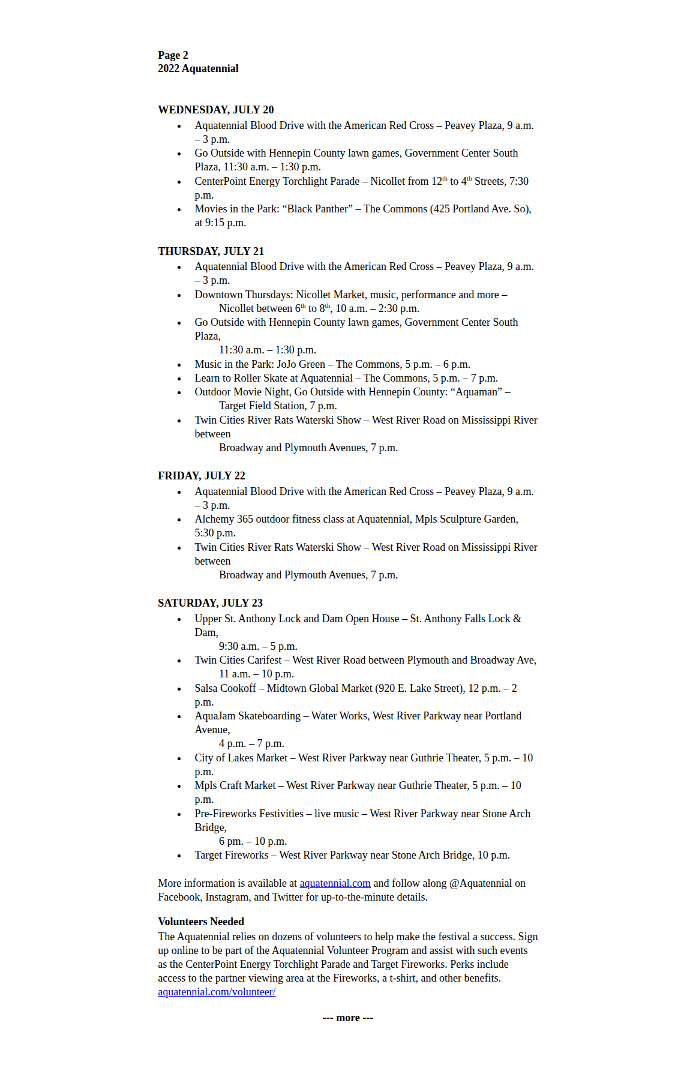Page 2
2022 Aquatennial
WEDNESDAY, JULY 20
Aquatennial Blood Drive with the American Red Cross – Peavey Plaza, 9 a.m. – 3 p.m.
Go Outside with Hennepin County lawn games, Government Center South Plaza, 11:30 a.m. – 1:30 p.m.
CenterPoint Energy Torchlight Parade – Nicollet from 12th to 4th Streets, 7:30 p.m.
Movies in the Park: “Black Panther” – The Commons (425 Portland Ave. So), at 9:15 p.m.
THURSDAY, JULY 21
Aquatennial Blood Drive with the American Red Cross – Peavey Plaza, 9 a.m. – 3 p.m.
Downtown Thursdays: Nicollet Market, music, performance and more – Nicollet between 6th to 8th, 10 a.m. – 2:30 p.m.
Go Outside with Hennepin County lawn games, Government Center South Plaza, 11:30 a.m. – 1:30 p.m.
Music in the Park: JoJo Green – The Commons, 5 p.m. – 6 p.m.
Learn to Roller Skate at Aquatennial – The Commons, 5 p.m. – 7 p.m.
Outdoor Movie Night, Go Outside with Hennepin County: “Aquaman” – Target Field Station, 7 p.m.
Twin Cities River Rats Waterski Show – West River Road on Mississippi River between Broadway and Plymouth Avenues, 7 p.m.
FRIDAY, JULY 22
Aquatennial Blood Drive with the American Red Cross – Peavey Plaza, 9 a.m. – 3 p.m.
Alchemy 365 outdoor fitness class at Aquatennial, Mpls Sculpture Garden, 5:30 p.m.
Twin Cities River Rats Waterski Show – West River Road on Mississippi River between Broadway and Plymouth Avenues, 7 p.m.
SATURDAY, JULY 23
Upper St. Anthony Lock and Dam Open House – St. Anthony Falls Lock & Dam, 9:30 a.m. – 5 p.m.
Twin Cities Carifest – West River Road between Plymouth and Broadway Ave, 11 a.m. – 10 p.m.
Salsa Cookoff – Midtown Global Market (920 E. Lake Street), 12 p.m. – 2 p.m.
AquaJam Skateboarding – Water Works, West River Parkway near Portland Avenue, 4 p.m. – 7 p.m.
City of Lakes Market – West River Parkway near Guthrie Theater, 5 p.m. – 10 p.m.
Mpls Craft Market – West River Parkway near Guthrie Theater, 5 p.m. – 10 p.m.
Pre-Fireworks Festivities – live music – West River Parkway near Stone Arch Bridge, 6 pm. – 10 p.m.
Target Fireworks – West River Parkway near Stone Arch Bridge, 10 p.m.
More information is available at aquatennial.com and follow along @Aquatennial on Facebook, Instagram, and Twitter for up-to-the-minute details.
Volunteers Needed
The Aquatennial relies on dozens of volunteers to help make the festival a success. Sign up online to be part of the Aquatennial Volunteer Program and assist with such events as the CenterPoint Energy Torchlight Parade and Target Fireworks. Perks include access to the partner viewing area at the Fireworks, a t-shirt, and other benefits. aquatennial.com/volunteer/
--- more ---